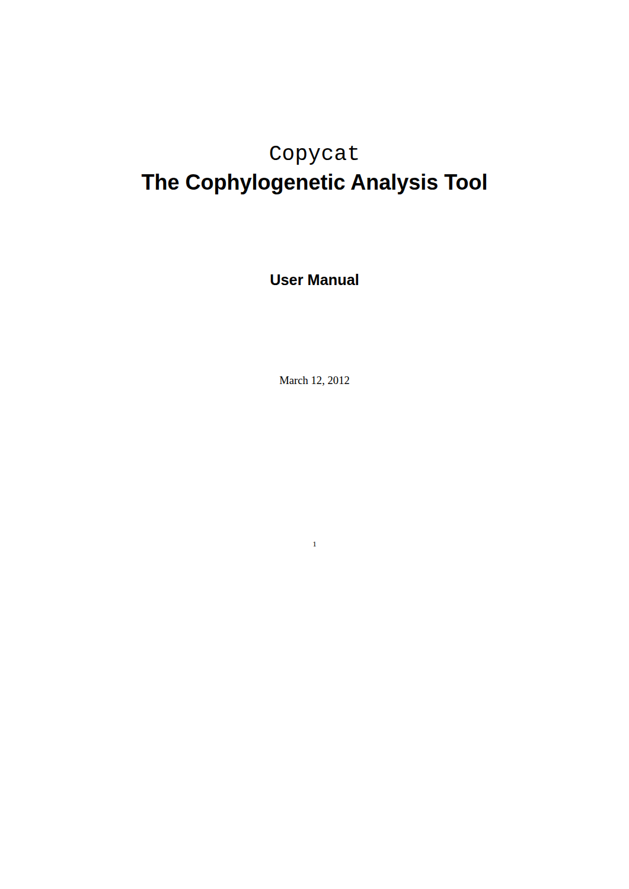Copycat
The Cophylogenetic Analysis Tool
User Manual
March 12, 2012
1